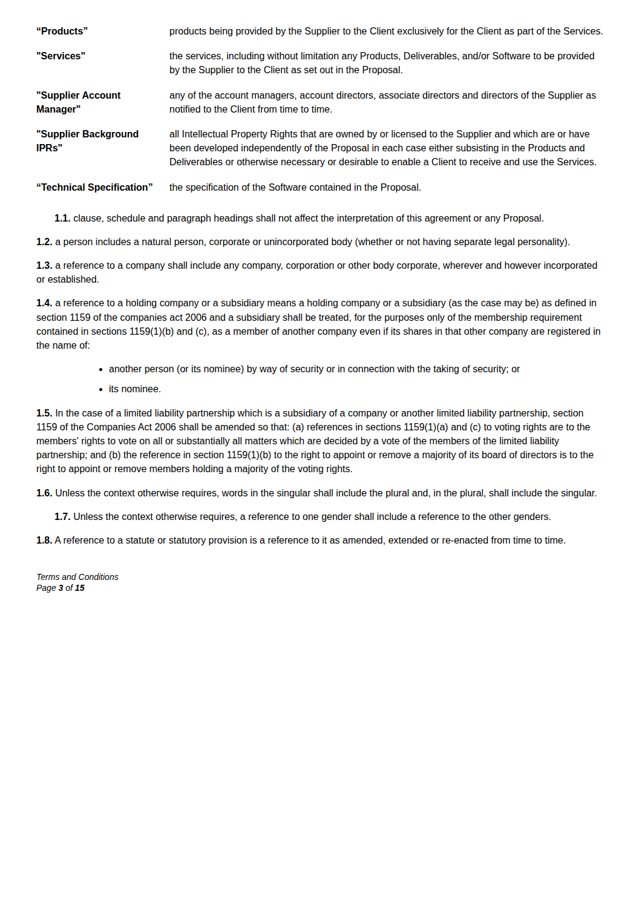“Products”
products being provided by the Supplier to the Client exclusively for the Client as part of the Services.
"Services"
the services, including without limitation any Products, Deliverables, and/or Software to be provided by the Supplier to the Client as set out in the Proposal.
"Supplier Account Manager"
any of the account managers, account directors, associate directors and directors of the Supplier as notified to the Client from time to time.
"Supplier Background IPRs"
all Intellectual Property Rights that are owned by or licensed to the Supplier and which are or have been developed independently of the Proposal in each case either subsisting in the Products and Deliverables or otherwise necessary or desirable to enable a Client to receive and use the Services.
“Technical Specification”
the specification of the Software contained in the Proposal.
1.1. clause, schedule and paragraph headings shall not affect the interpretation of this agreement or any Proposal.
1.2. a person includes a natural person, corporate or unincorporated body (whether or not having separate legal personality).
1.3. a reference to a company shall include any company, corporation or other body corporate, wherever and however incorporated or established.
1.4. a reference to a holding company or a subsidiary means a holding company or a subsidiary (as the case may be) as defined in section 1159 of the companies act 2006 and a subsidiary shall be treated, for the purposes only of the membership requirement contained in sections 1159(1)(b) and (c), as a member of another company even if its shares in that other company are registered in the name of:
another person (or its nominee) by way of security or in connection with the taking of security; or
its nominee.
1.5. In the case of a limited liability partnership which is a subsidiary of a company or another limited liability partnership, section 1159 of the Companies Act 2006 shall be amended so that: (a) references in sections 1159(1)(a) and (c) to voting rights are to the members' rights to vote on all or substantially all matters which are decided by a vote of the members of the limited liability partnership; and (b) the reference in section 1159(1)(b) to the right to appoint or remove a majority of its board of directors is to the right to appoint or remove members holding a majority of the voting rights.
1.6. Unless the context otherwise requires, words in the singular shall include the plural and, in the plural, shall include the singular.
1.7. Unless the context otherwise requires, a reference to one gender shall include a reference to the other genders.
1.8. A reference to a statute or statutory provision is a reference to it as amended, extended or re-enacted from time to time.
Terms and Conditions
Page 3 of 15